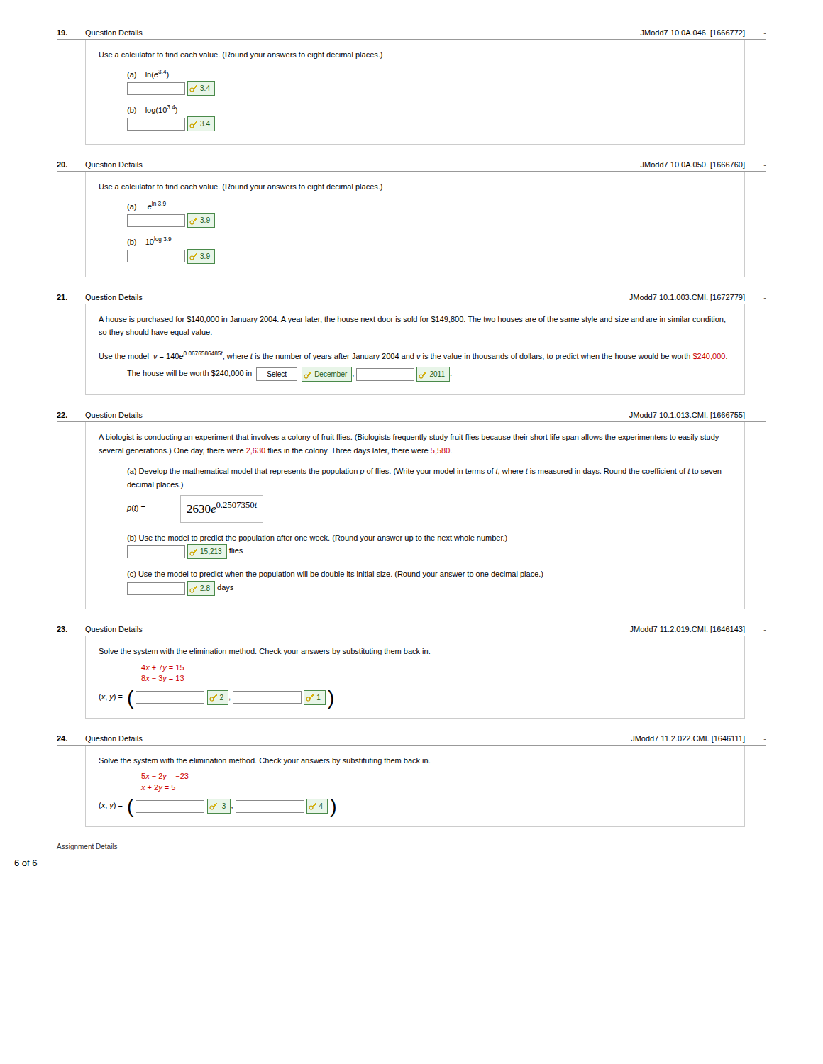19.
Question Details
JModd7 10.0A.046. [1666772]
-
Use a calculator to find each value. (Round your answers to eight decimal places.)
(a) ln(e3.4)
3.4
(b) log(103.4)
3.4
20.
Question Details
JModd7 10.0A.050. [1666760]
-
Use a calculator to find each value. (Round your answers to eight decimal places.)
(a) eln 3.9
3.9
(b) 10log 3.9
3.9
21.
Question Details
JModd7 10.1.003.CMI. [1672779]
-
A house is purchased for $140,000 in January 2004. A year later, the house next door is sold for $149,800. The two houses are of the same style and size and are in similar condition, so they should have equal value.
Use the model v = 140e0.0676586485t, where t is the number of years after January 2004 and v is the value in thousands of dollars, to predict when the house would be worth $240,000.
The house will be worth $240,000 in ---Select--- December, 2011.
22.
Question Details
JModd7 10.1.013.CMI. [1666755]
-
A biologist is conducting an experiment that involves a colony of fruit flies. (Biologists frequently study fruit flies because their short life span allows the experimenters to easily study several generations.) One day, there were 2,630 flies in the colony. Three days later, there were 5,580.
(a) Develop the mathematical model that represents the population p of flies. (Write your model in terms of t, where t is measured in days. Round the coefficient of t to seven decimal places.)
p(t) = 2630e0.2507350t
(b) Use the model to predict the population after one week. (Round your answer up to the next whole number.)
15,213 flies
(c) Use the model to predict when the population will be double its initial size. (Round your answer to one decimal place.)
2.8 days
23.
Question Details
JModd7 11.2.019.CMI. [1646143]
-
Solve the system with the elimination method. Check your answers by substituting them back in.
4x + 7y = 15
8x − 3y = 13
(x, y) = ( 2, 1 )
24.
Question Details
JModd7 11.2.022.CMI. [1646111]
-
Solve the system with the elimination method. Check your answers by substituting them back in.
5x − 2y = −23
x + 2y = 5
(x, y) = ( -3, 4 )
Assignment Details
6 of 6